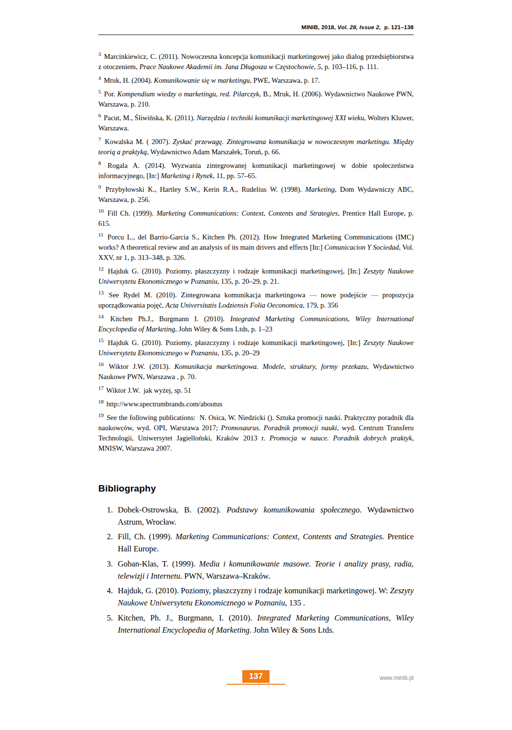MINIB, 2018, Vol. 28, Issue 2, p. 121–138
3 Marcinkiewicz, C. (2011). Nowoczesna koncepcja komunikacji marketingowej jako dialog przedsiębiorstwa z otoczeniem, Prace Naukowe Akademii im. Jana Długosza w Częstochowie, 5, p. 103–116, p. 111.
4 Mruk, H. (2004). Komunikowanie się w marketingu, PWE, Warszawa, p. 17.
5 Por. Kompendium wiedzy o marketingu, red. Pilarczyk, B., Mruk, H. (2006). Wydawnictwo Naukowe PWN, Warszawa, p. 210.
6 Pacut, M., Śliwińska, K. (2011). Narzędzia i techniki komunikacji marketingowej XXI wieku, Wolters Kluwer, Warszawa.
7 Kowalska M. ( 2007). Zyskać przewagę. Zintegrowana komunikacja w nowoczesnym marketingu. Między teorią a praktyką, Wydawnictwo Adam Marszałek, Toruń, p. 66.
8 Rogala A. (2014). Wyzwania zintegrowanej komunikacji marketingowej w dobie społeczeństwa informacyjnego, [In:] Marketing i Rynek, 11, pp. 57–65.
9 Przybyłowski K., Hartley S.W., Kerin R.A., Rudelius W. (1998). Marketing, Dom Wydawniczy ABC, Warszawa, p. 256.
10 Fill Ch. (1999). Marketing Communications: Context, Contents and Strategies, Prentice Hall Europe, p. 615.
11 Porcu L., del Barrio-Garcia S., Kitchen Ph. (2012). How Integrated Marketing Communications (IMC) works? A theoretical review and an analysis of its main drivers and effects [In:] Comunicacion Y Sociedad, Vol. XXV, nr 1, p. 313–348, p. 326.
12 Hajduk G. (2010). Poziomy, płaszczyzny i rodzaje komunikacji marketingowej, [In:] Zeszyty Naukowe Uniwersytetu Ekonomicznego w Poznaniu, 135, p. 20–29, p. 21.
13 See Rydel M. (2010). Zintegrowana komunikacja marketingowa — nowe podejście — propozycja uporządkowania pojęć, Acta Universitatis Lodziensis Folia Oeconomica, 179, p. 356
14 Kitchen Ph.J., Burgmann I. (2010). Integrated Marketing Communications, Wiley International Encyclopedia of Marketing, John Wiley & Sons Ltds, p. 1–23
15 Hajduk G. (2010). Poziomy, płaszczyzny i rodzaje komunikacji marketingowej, [In:] Zeszyty Naukowe Uniwersytetu Ekonomicznego w Poznaniu, 135, p. 20–29
16 Wiktor J.W. (2013). Komunikacja marketingowa. Modele, struktury, formy przekazu, Wydawnictwo Naukowe PWN, Warszawa , p. 70.
17 Wiktor J.W. jak wyżej, sp. 51
18 http://www.spectrumbrands.com/aboutus
19 See the following publications: N. Osica, W. Niedzicki (). Sztuka promocji nauki. Praktyczny poradnik dla naukowców, wyd. OPI, Warszawa 2017; Promosaurus. Poradnik promocji nauki, wyd. Centrum Transferu Technologii, Uniwersytet Jagielloński, Kraków 2013 r. Promocja w nauce. Poradnik dobrych praktyk, MNISW, Warszawa 2007.
Bibliography
Dobek-Ostrowska, B. (2002). Podstawy komunikowania społecznego. Wydawnictwo Astrum, Wrocław.
Fill, Ch. (1999). Marketing Communications: Context, Contents and Strategies. Prentice Hall Europe.
Goban-Klas, T. (1999). Media i komunikowanie masowe. Teorie i analizy prasy, radia, telewizji i Internetu. PWN, Warszawa–Kraków.
Hajduk, G. (2010). Poziomy, płaszczyzny i rodzaje komunikacji marketingowej. W: Zeszyty Naukowe Uniwersytetu Ekonomicznego w Poznaniu, 135 .
Kitchen, Ph. J., Burgmann, I. (2010). Integrated Marketing Communications, Wiley International Encyclopedia of Marketing. John Wiley & Sons Ltds.
137
www.minib.pl